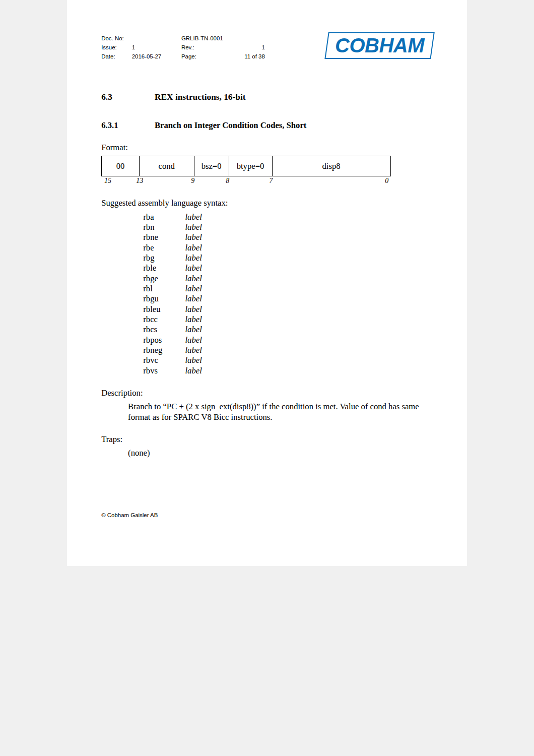| Doc. No: | | GRLIB-TN-0001 | |
| Issue: | 1 | Rev.: | 1 |
| Date: | 2016-05-27 | Page: | 11 of 38 |
COBHAM
6.3 REX instructions, 16-bit
6.3.1 Branch on Integer Condition Codes, Short
Format:
| 00 | cond | bsz=0 | btype=0 | disp8 |
15 13 9 8 7 0
Suggested assembly language syntax:
rba label
rbn label
rbne label
rbe label
rbg label
rble label
rbge label
rbl label
rbgu label
rbleu label
rbcc label
rbcs label
rbpos label
rbneg label
rbvc label
rbvs label
Description:
Branch to “PC + (2 x sign_ext(disp8))” if the condition is met. Value of cond has same format as for SPARC V8 Bicc instructions.
Traps:
(none)
© Cobham Gaisler AB